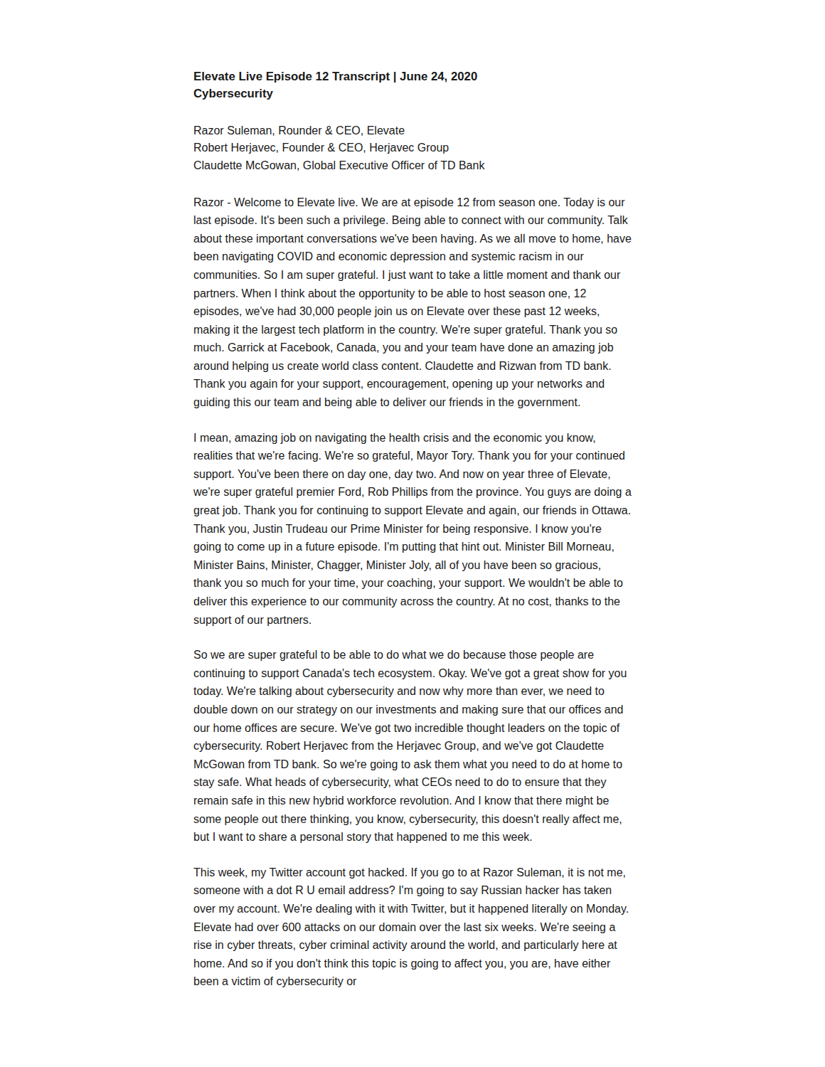Elevate Live Episode 12 Transcript | June 24, 2020
Cybersecurity
Razor Suleman, Rounder & CEO, Elevate
Robert Herjavec, Founder & CEO, Herjavec Group
Claudette McGowan, Global Executive Officer of TD Bank
Razor - Welcome to Elevate live. We are at episode 12 from season one. Today is our last episode. It's been such a privilege. Being able to connect with our community. Talk about these important conversations we've been having. As we all move to home, have been navigating COVID and economic depression and systemic racism in our communities. So I am super grateful. I just want to take a little moment and thank our partners. When I think about the opportunity to be able to host season one, 12 episodes, we've had 30,000 people join us on Elevate over these past 12 weeks, making it the largest tech platform in the country. We're super grateful. Thank you so much. Garrick at Facebook, Canada, you and your team have done an amazing job around helping us create world class content. Claudette and Rizwan from TD bank. Thank you again for your support, encouragement, opening up your networks and guiding this our team and being able to deliver our friends in the government.
I mean, amazing job on navigating the health crisis and the economic you know, realities that we're facing. We're so grateful, Mayor Tory. Thank you for your continued support. You've been there on day one, day two. And now on year three of Elevate, we're super grateful premier Ford, Rob Phillips from the province. You guys are doing a great job. Thank you for continuing to support Elevate and again, our friends in Ottawa. Thank you, Justin Trudeau our Prime Minister for being responsive. I know you're going to come up in a future episode. I'm putting that hint out. Minister Bill Morneau, Minister Bains, Minister, Chagger, Minister Joly, all of you have been so gracious, thank you so much for your time, your coaching, your support. We wouldn't be able to deliver this experience to our community across the country. At no cost, thanks to the support of our partners.
So we are super grateful to be able to do what we do because those people are continuing to support Canada's tech ecosystem. Okay. We've got a great show for you today. We're talking about cybersecurity and now why more than ever, we need to double down on our strategy on our investments and making sure that our offices and our home offices are secure. We've got two incredible thought leaders on the topic of cybersecurity. Robert Herjavec from the Herjavec Group, and we've got Claudette McGowan from TD bank. So we're going to ask them what you need to do at home to stay safe. What heads of cybersecurity, what CEOs need to do to ensure that they remain safe in this new hybrid workforce revolution. And I know that there might be some people out there thinking, you know, cybersecurity, this doesn't really affect me, but I want to share a personal story that happened to me this week.
This week, my Twitter account got hacked. If you go to at Razor Suleman, it is not me, someone with a dot R U email address? I'm going to say Russian hacker has taken over my account. We're dealing with it with Twitter, but it happened literally on Monday. Elevate had over 600 attacks on our domain over the last six weeks. We're seeing a rise in cyber threats, cyber criminal activity around the world, and particularly here at home. And so if you don't think this topic is going to affect you, you are, have either been a victim of cybersecurity or